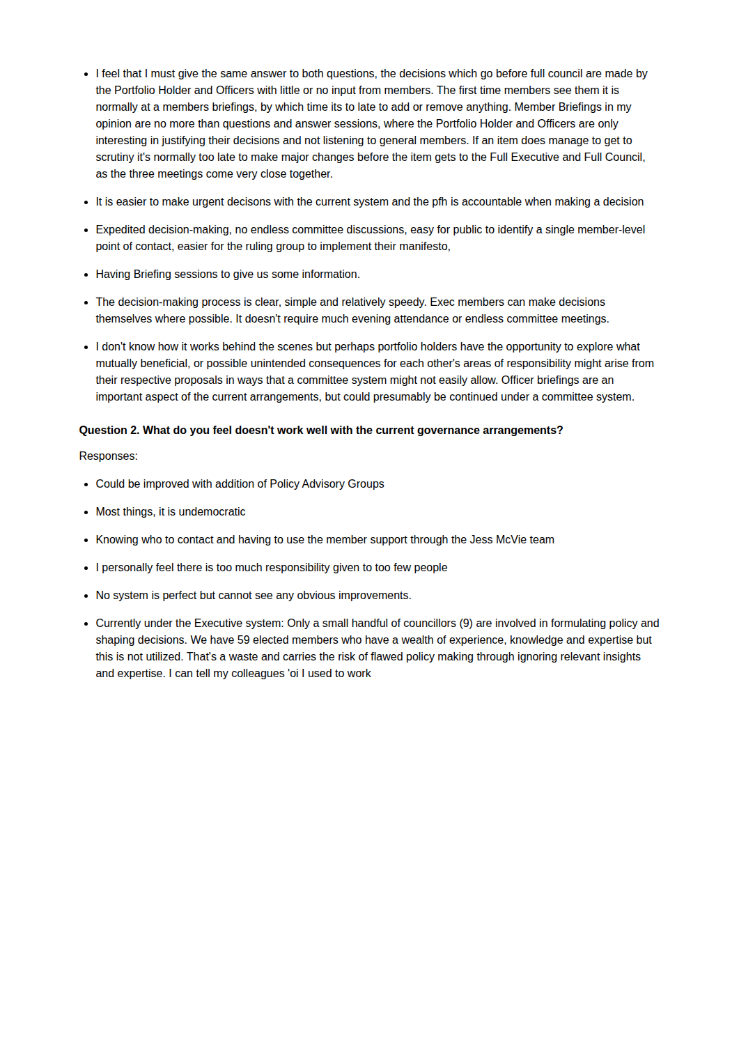I feel that I must give the same answer to both questions, the decisions which go before full council are made by the Portfolio Holder and Officers with little or no input from members. The first time members see them it is normally at a members briefings, by which time its to late to add or remove anything. Member Briefings in my opinion are no more than questions and answer sessions, where the Portfolio Holder and Officers are only interesting in justifying their decisions and not listening to general members. If an item does manage to get to scrutiny it's normally too late to make major changes before the item gets to the Full Executive and Full Council, as the three meetings come very close together.
It is easier to make urgent decisons with the current system and the pfh is accountable when making a decision
Expedited decision-making, no endless committee discussions, easy for public to identify a single member-level point of contact, easier for the ruling group to implement their manifesto,
Having Briefing sessions to give us some information.
The decision-making process is clear, simple and relatively speedy. Exec members can make decisions themselves where possible. It doesn't require much evening attendance or endless committee meetings.
I don't know how it works behind the scenes but perhaps portfolio holders have the opportunity to explore what mutually beneficial, or possible unintended consequences for each other's areas of responsibility might arise from their respective proposals in ways that a committee system might not easily allow. Officer briefings are an important aspect of the current arrangements, but could presumably be continued under a committee system.
Question 2. What do you feel doesn't work well with the current governance arrangements?
Responses:
Could be improved with addition of Policy Advisory Groups
Most things, it is undemocratic
Knowing who to contact and having to use the member support through the Jess McVie team
I personally feel there is too much responsibility given to too few people
No system is perfect but cannot see any obvious improvements.
Currently under the Executive system: Only a small handful of councillors (9) are involved in formulating policy and shaping decisions. We have 59 elected members who have a wealth of experience, knowledge and expertise but this is not utilized. That's a waste and carries the risk of flawed policy making through ignoring relevant insights and expertise. I can tell my colleagues 'oi I used to work